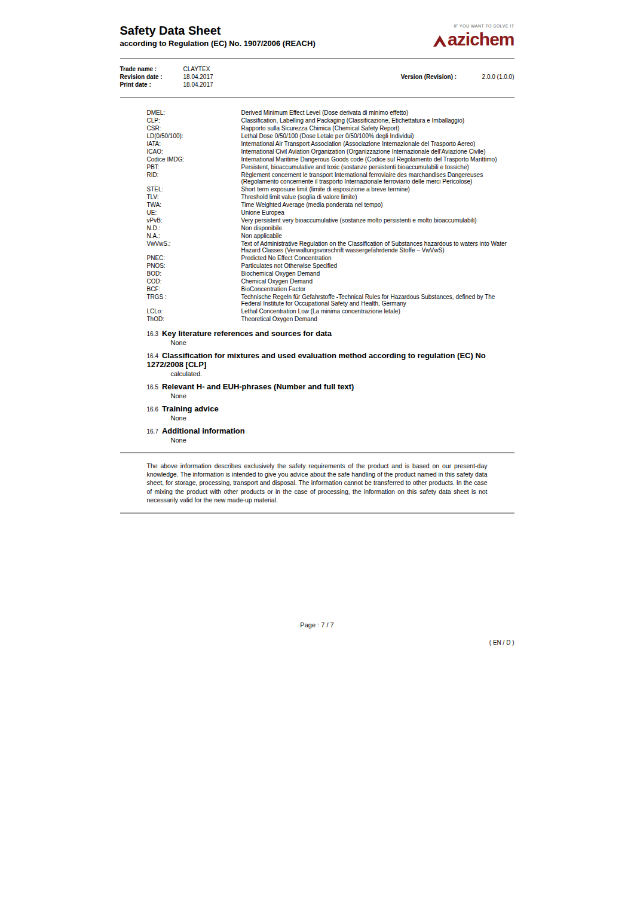Safety Data Sheet
according to Regulation (EC) No. 1907/2006 (REACH)
IF YOU WANT TO SOLVE IT
azichem
| Trade name : | CLAYTEX | | |
| Revision date : | 18.04.2017 | Version (Revision) : | 2.0.0 (1.0.0) |
| Print date : | 18.04.2017 | | |
| DMEL: | Derived Minimum Effect Level (Dose derivata di minimo effetto) |
| CLP: | Classification, Labelling and Packaging (Classificazione, Etichettatura e Imballaggio) |
| CSR: | Rapporto sulla Sicurezza Chimica (Chemical Safety Report) |
| LD(0/50/100): | Lethal Dose 0/50/100 (Dose Letale per 0/50/100% degli Individui) |
| IATA: | International Air Transport Association (Associazione Internazionale del Trasporto Aereo) |
| ICAO: | International Civil Aviation Organization (Organizzazione Internazionale dell'Aviazione Civile) |
| Codice IMDG: | International Maritime Dangerous Goods code (Codice sul Regolamento del Trasporto Marittimo) |
| PBT: | Persistent, bioaccumulative and toxic (sostanze persistenti bioaccumulabili e tossiche) |
| RID: | Règlement concernent le transport International ferroviaire des marchandises Dangereuses (Regolamento concernente il trasporto Internazionale ferroviario delle merci Pericolose) |
| STEL: | Short term exposure limit (limite di esposizione a breve termine) |
| TLV: | Threshold limit value (soglia di valore limite) |
| TWA: | Time Weighted Average (media ponderata nel tempo) |
| UE: | Unione Europea |
| vPvB: | Very persistent very bioaccumulative (sostanze molto persistenti e molto bioaccumulabili) |
| N.D.: | Non disponibile. |
| N.A.: | Non applicabile |
| VwVwS.: | Text of Administrative Regulation on the Classification of Substances hazardous to waters into Water Hazard Classes (Verwaltungsvorschrift wassergefährdende Stoffe – VwVwS) |
| PNEC: | Predicted No Effect Concentration |
| PNOS: | Particulates not Otherwise Specified |
| BOD: | Biochemical Oxygen Demand |
| COD: | Chemical Oxygen Demand |
| BCF: | BioConcentration Factor |
| TRGS : | Technische Regeln für Gefahrstoffe -Technical Rules for Hazardous Substances, defined by The Federal Institute for Occupational Safety and Health, Germany |
| LCLo: | Lethal Concentration Low (La minima concentrazione letale) |
| ThOD: | Theoretical Oxygen Demand |
16.3 Key literature references and sources for data
None
16.4 Classification for mixtures and used evaluation method according to regulation (EC) No 1272/2008 [CLP]
calculated.
16.5 Relevant H- and EUH-phrases (Number and full text)
None
16.6 Training advice
None
16.7 Additional information
None
The above information describes exclusively the safety requirements of the product and is based on our present-day knowledge. The information is intended to give you advice about the safe handling of the product named in this safety data sheet, for storage, processing, transport and disposal. The information cannot be transferred to other products. In the case of mixing the product with other products or in the case of processing, the information on this safety data sheet is not necessarily valid for the new made-up material.
Page : 7 / 7
( EN / D )